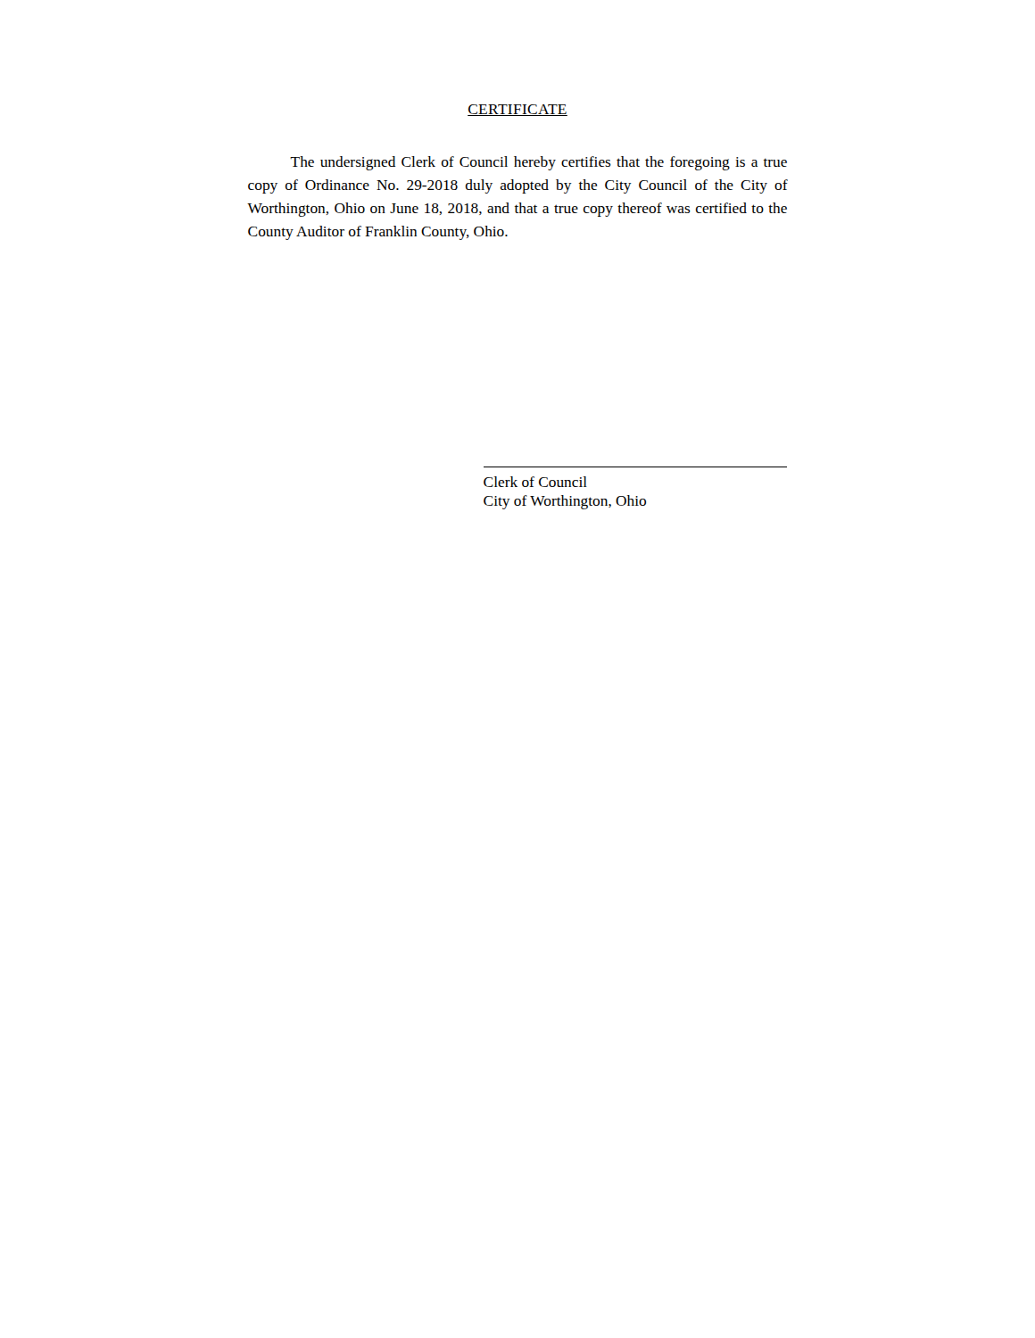CERTIFICATE
The undersigned Clerk of Council hereby certifies that the foregoing is a true copy of Ordinance No. 29-2018 duly adopted by the City Council of the City of Worthington, Ohio on June 18, 2018, and that a true copy thereof was certified to the County Auditor of Franklin County, Ohio.
Clerk of Council
City of Worthington, Ohio